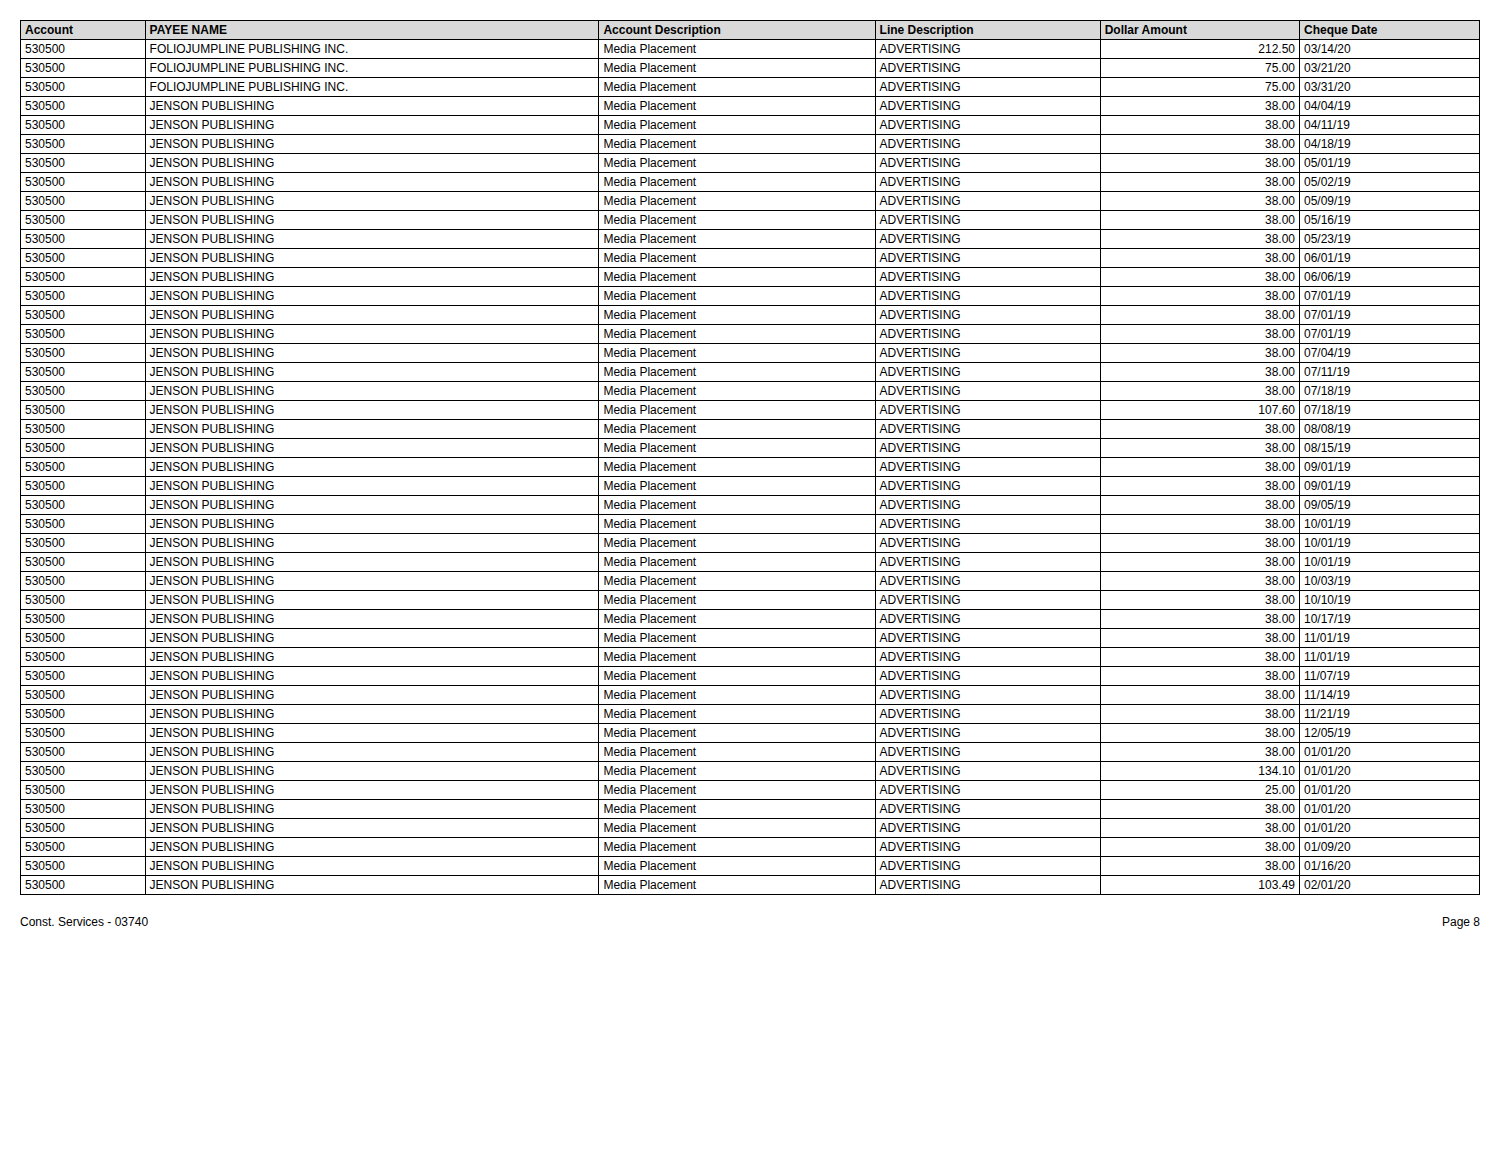| Account | PAYEE NAME | Account Description | Line Description | Dollar Amount | Cheque Date |
| --- | --- | --- | --- | --- | --- |
| 530500 | FOLIOJUMPLINE PUBLISHING INC. | Media Placement | ADVERTISING | 212.50 | 03/14/20 |
| 530500 | FOLIOJUMPLINE PUBLISHING INC. | Media Placement | ADVERTISING | 75.00 | 03/21/20 |
| 530500 | FOLIOJUMPLINE PUBLISHING INC. | Media Placement | ADVERTISING | 75.00 | 03/31/20 |
| 530500 | JENSON PUBLISHING | Media Placement | ADVERTISING | 38.00 | 04/04/19 |
| 530500 | JENSON PUBLISHING | Media Placement | ADVERTISING | 38.00 | 04/11/19 |
| 530500 | JENSON PUBLISHING | Media Placement | ADVERTISING | 38.00 | 04/18/19 |
| 530500 | JENSON PUBLISHING | Media Placement | ADVERTISING | 38.00 | 05/01/19 |
| 530500 | JENSON PUBLISHING | Media Placement | ADVERTISING | 38.00 | 05/02/19 |
| 530500 | JENSON PUBLISHING | Media Placement | ADVERTISING | 38.00 | 05/09/19 |
| 530500 | JENSON PUBLISHING | Media Placement | ADVERTISING | 38.00 | 05/16/19 |
| 530500 | JENSON PUBLISHING | Media Placement | ADVERTISING | 38.00 | 05/23/19 |
| 530500 | JENSON PUBLISHING | Media Placement | ADVERTISING | 38.00 | 06/01/19 |
| 530500 | JENSON PUBLISHING | Media Placement | ADVERTISING | 38.00 | 06/06/19 |
| 530500 | JENSON PUBLISHING | Media Placement | ADVERTISING | 38.00 | 07/01/19 |
| 530500 | JENSON PUBLISHING | Media Placement | ADVERTISING | 38.00 | 07/01/19 |
| 530500 | JENSON PUBLISHING | Media Placement | ADVERTISING | 38.00 | 07/01/19 |
| 530500 | JENSON PUBLISHING | Media Placement | ADVERTISING | 38.00 | 07/04/19 |
| 530500 | JENSON PUBLISHING | Media Placement | ADVERTISING | 38.00 | 07/11/19 |
| 530500 | JENSON PUBLISHING | Media Placement | ADVERTISING | 38.00 | 07/18/19 |
| 530500 | JENSON PUBLISHING | Media Placement | ADVERTISING | 107.60 | 07/18/19 |
| 530500 | JENSON PUBLISHING | Media Placement | ADVERTISING | 38.00 | 08/08/19 |
| 530500 | JENSON PUBLISHING | Media Placement | ADVERTISING | 38.00 | 08/15/19 |
| 530500 | JENSON PUBLISHING | Media Placement | ADVERTISING | 38.00 | 09/01/19 |
| 530500 | JENSON PUBLISHING | Media Placement | ADVERTISING | 38.00 | 09/01/19 |
| 530500 | JENSON PUBLISHING | Media Placement | ADVERTISING | 38.00 | 09/05/19 |
| 530500 | JENSON PUBLISHING | Media Placement | ADVERTISING | 38.00 | 10/01/19 |
| 530500 | JENSON PUBLISHING | Media Placement | ADVERTISING | 38.00 | 10/01/19 |
| 530500 | JENSON PUBLISHING | Media Placement | ADVERTISING | 38.00 | 10/01/19 |
| 530500 | JENSON PUBLISHING | Media Placement | ADVERTISING | 38.00 | 10/03/19 |
| 530500 | JENSON PUBLISHING | Media Placement | ADVERTISING | 38.00 | 10/10/19 |
| 530500 | JENSON PUBLISHING | Media Placement | ADVERTISING | 38.00 | 10/17/19 |
| 530500 | JENSON PUBLISHING | Media Placement | ADVERTISING | 38.00 | 11/01/19 |
| 530500 | JENSON PUBLISHING | Media Placement | ADVERTISING | 38.00 | 11/01/19 |
| 530500 | JENSON PUBLISHING | Media Placement | ADVERTISING | 38.00 | 11/07/19 |
| 530500 | JENSON PUBLISHING | Media Placement | ADVERTISING | 38.00 | 11/14/19 |
| 530500 | JENSON PUBLISHING | Media Placement | ADVERTISING | 38.00 | 11/21/19 |
| 530500 | JENSON PUBLISHING | Media Placement | ADVERTISING | 38.00 | 12/05/19 |
| 530500 | JENSON PUBLISHING | Media Placement | ADVERTISING | 38.00 | 01/01/20 |
| 530500 | JENSON PUBLISHING | Media Placement | ADVERTISING | 134.10 | 01/01/20 |
| 530500 | JENSON PUBLISHING | Media Placement | ADVERTISING | 25.00 | 01/01/20 |
| 530500 | JENSON PUBLISHING | Media Placement | ADVERTISING | 38.00 | 01/01/20 |
| 530500 | JENSON PUBLISHING | Media Placement | ADVERTISING | 38.00 | 01/01/20 |
| 530500 | JENSON PUBLISHING | Media Placement | ADVERTISING | 38.00 | 01/09/20 |
| 530500 | JENSON PUBLISHING | Media Placement | ADVERTISING | 38.00 | 01/16/20 |
| 530500 | JENSON PUBLISHING | Media Placement | ADVERTISING | 103.49 | 02/01/20 |
Const. Services - 03740 Page 8